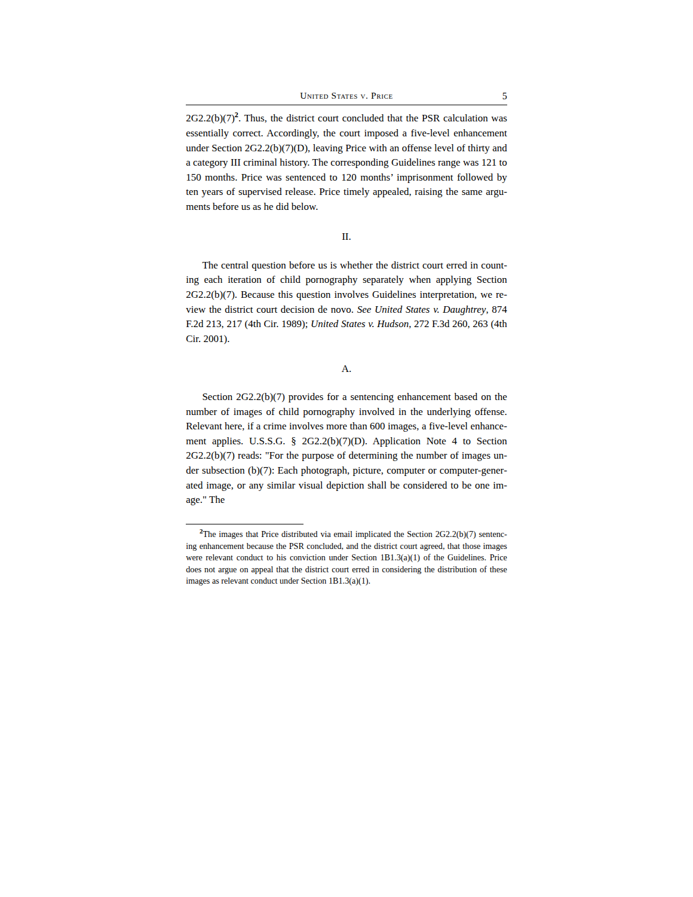United States v. Price 5
2G2.2(b)(7)2. Thus, the district court concluded that the PSR calculation was essentially correct. Accordingly, the court imposed a five-level enhancement under Section 2G2.2(b)(7)(D), leaving Price with an offense level of thirty and a category III criminal history. The corresponding Guidelines range was 121 to 150 months. Price was sentenced to 120 months’ imprisonment followed by ten years of supervised release. Price timely appealed, raising the same arguments before us as he did below.
II.
The central question before us is whether the district court erred in counting each iteration of child pornography separately when applying Section 2G2.2(b)(7). Because this question involves Guidelines interpretation, we review the district court decision de novo. See United States v. Daughtrey, 874 F.2d 213, 217 (4th Cir. 1989); United States v. Hudson, 272 F.3d 260, 263 (4th Cir. 2001).
A.
Section 2G2.2(b)(7) provides for a sentencing enhancement based on the number of images of child pornography involved in the underlying offense. Relevant here, if a crime involves more than 600 images, a five-level enhancement applies. U.S.S.G. § 2G2.2(b)(7)(D). Application Note 4 to Section 2G2.2(b)(7) reads: "For the purpose of determining the number of images under subsection (b)(7): Each photograph, picture, computer or computer-generated image, or any similar visual depiction shall be considered to be one image." The
2The images that Price distributed via email implicated the Section 2G2.2(b)(7) sentencing enhancement because the PSR concluded, and the district court agreed, that those images were relevant conduct to his conviction under Section 1B1.3(a)(1) of the Guidelines. Price does not argue on appeal that the district court erred in considering the distribution of these images as relevant conduct under Section 1B1.3(a)(1).